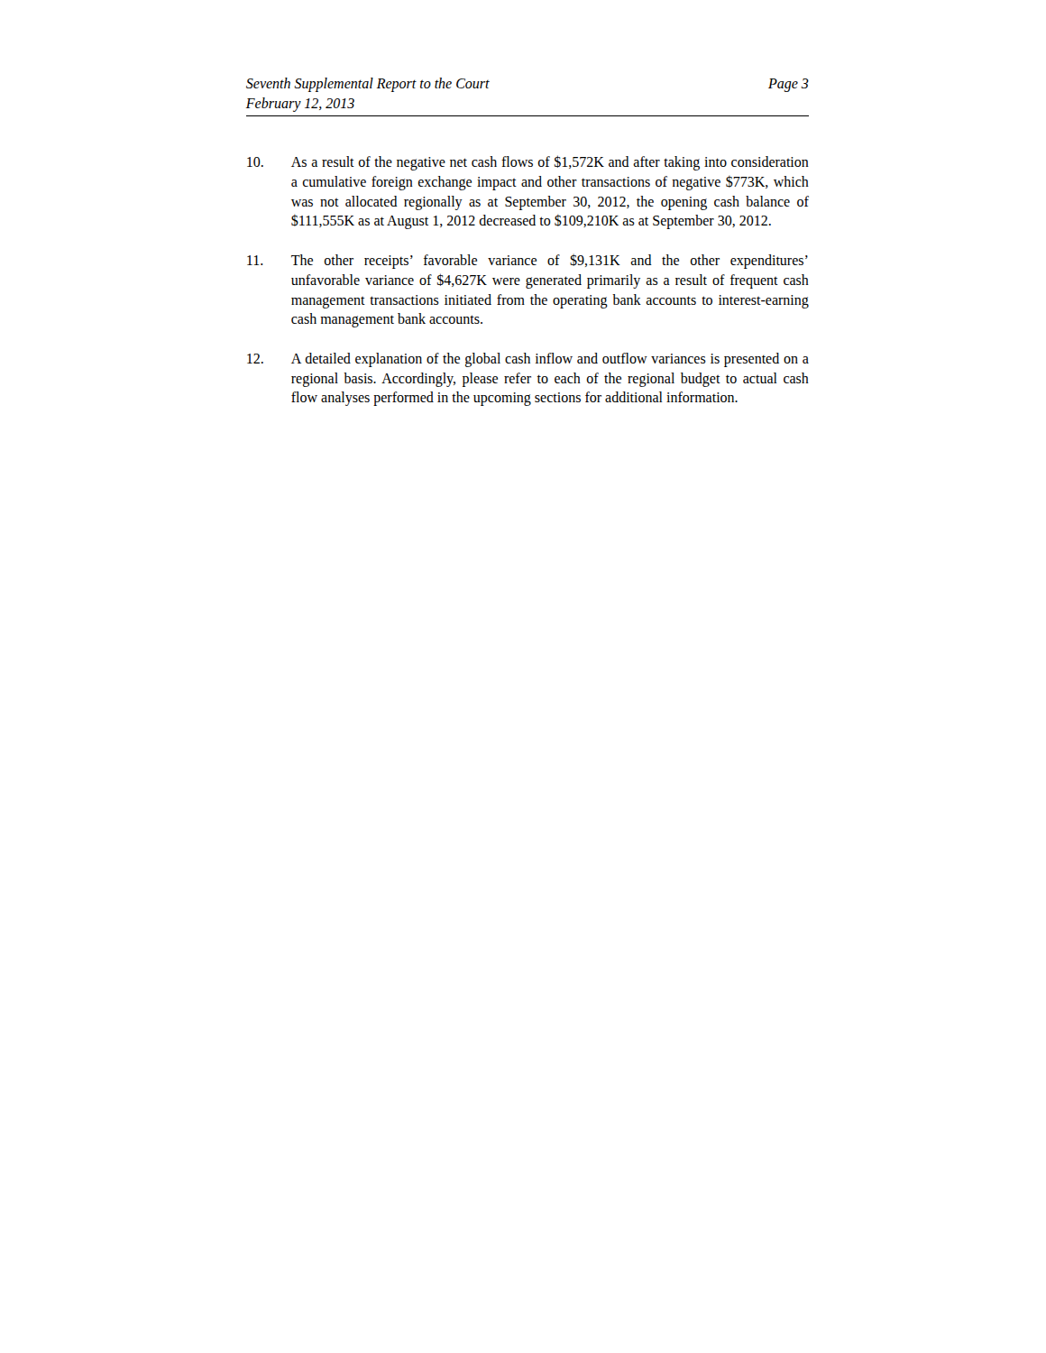Seventh Supplemental Report to the Court
Page 3
February 12, 2013
10.
As a result of the negative net cash flows of $1,572K and after taking into consideration a cumulative foreign exchange impact and other transactions of negative $773K, which was not allocated regionally as at September 30, 2012, the opening cash balance of $111,555K as at August 1, 2012 decreased to $109,210K as at September 30, 2012.
11.
The other receipts’ favorable variance of $9,131K and the other expenditures’ unfavorable variance of $4,627K were generated primarily as a result of frequent cash management transactions initiated from the operating bank accounts to interest-earning cash management bank accounts.
12.
A detailed explanation of the global cash inflow and outflow variances is presented on a regional basis. Accordingly, please refer to each of the regional budget to actual cash flow analyses performed in the upcoming sections for additional information.